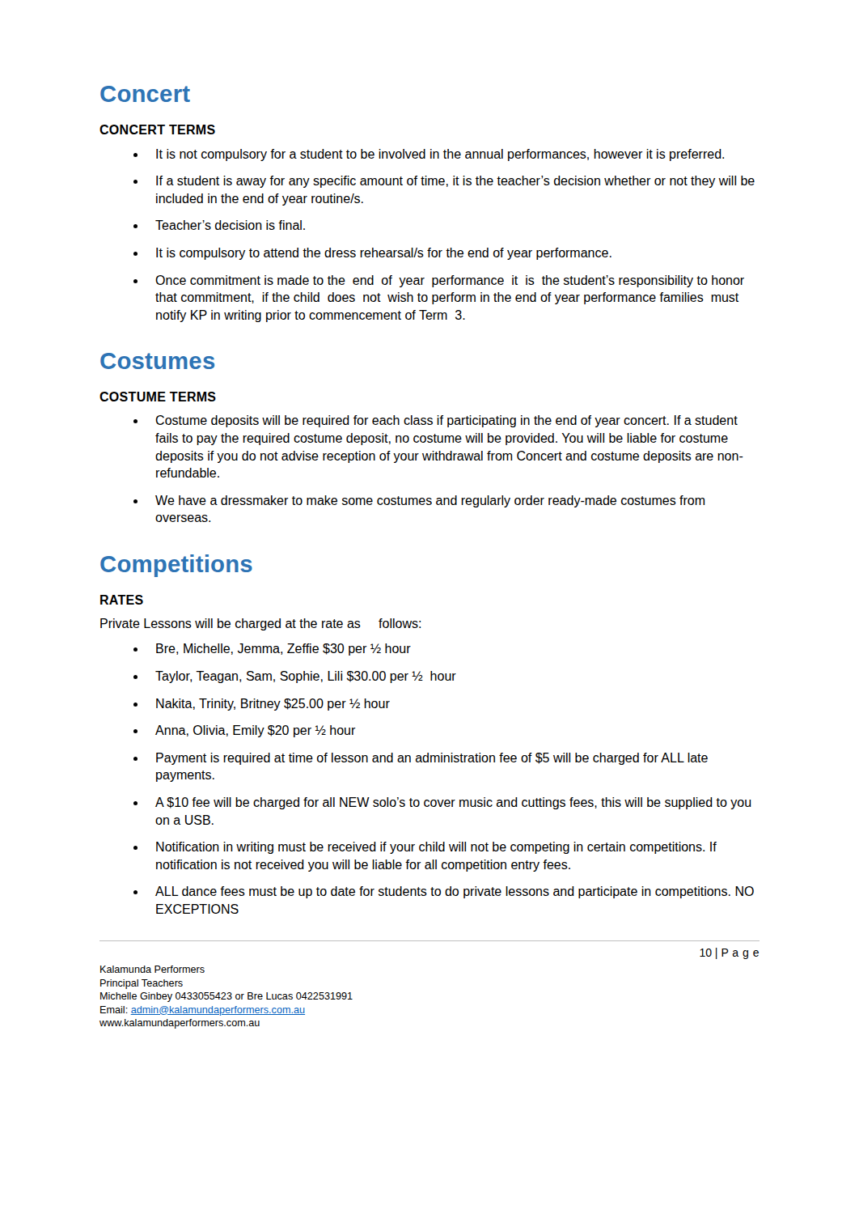Concert
CONCERT TERMS
It is not compulsory for a student to be involved in the annual performances, however it is preferred.
If a student is away for any specific amount of time, it is the teacher’s decision whether or not they will be included in the end of year routine/s.
Teacher’s decision is final.
It is compulsory to attend the dress rehearsal/s for the end of year performance.
Once commitment is made to the end of year performance it is the student’s responsibility to honor that commitment, if the child does not wish to perform in the end of year performance families must notify KP in writing prior to commencement of Term 3.
Costumes
COSTUME TERMS
Costume deposits will be required for each class if participating in the end of year concert. If a student fails to pay the required costume deposit, no costume will be provided. You will be liable for costume deposits if you do not advise reception of your withdrawal from Concert and costume deposits are non- refundable.
We have a dressmaker to make some costumes and regularly order ready-made costumes from overseas.
Competitions
RATES
Private Lessons will be charged at the rate as follows:
Bre, Michelle, Jemma, Zeffie $30 per ½ hour
Taylor, Teagan, Sam, Sophie, Lili $30.00 per ½ hour
Nakita, Trinity, Britney $25.00 per ½ hour
Anna, Olivia, Emily $20 per ½ hour
Payment is required at time of lesson and an administration fee of $5 will be charged for ALL late payments.
A $10 fee will be charged for all NEW solo’s to cover music and cuttings fees, this will be supplied to you on a USB.
Notification in writing must be received if your child will not be competing in certain competitions. If notification is not received you will be liable for all competition entry fees.
ALL dance fees must be up to date for students to do private lessons and participate in competitions. NO EXCEPTIONS
10 | P a g e
Kalamunda Performers
Principal Teachers
Michelle Ginbey 0433055423 or Bre Lucas 0422531991
Email: admin@kalamundaperformers.com.au
www.kalamundaperformers.com.au